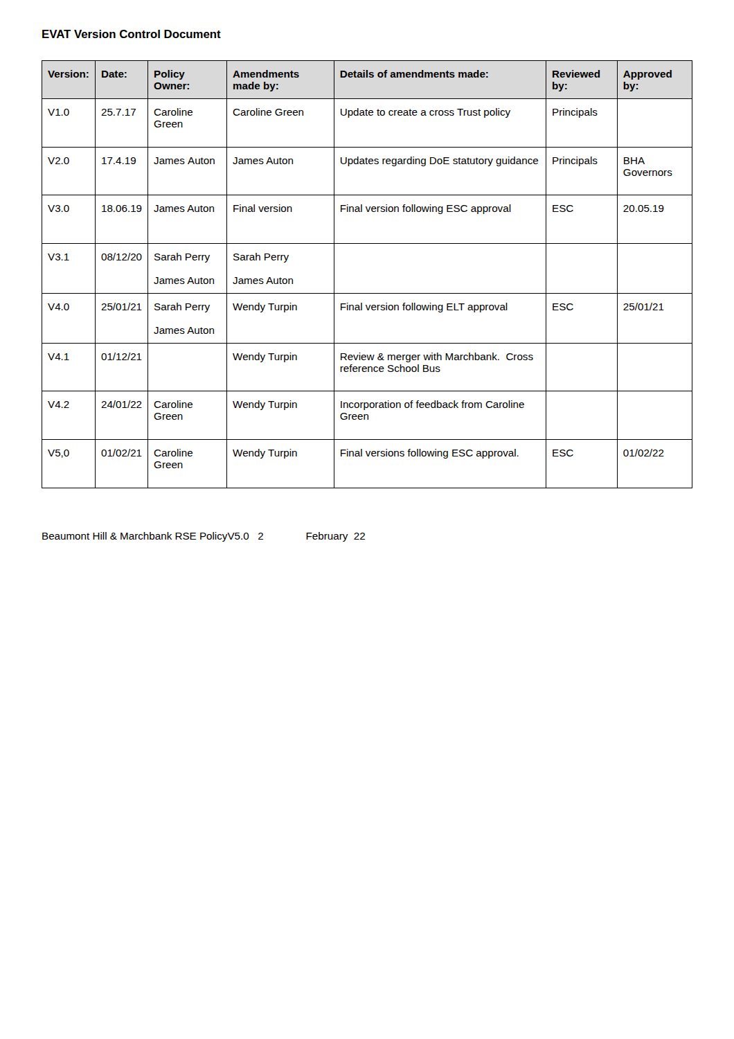EVAT Version Control Document
| Version: | Date: | Policy Owner: | Amendments made by: | Details of amendments made: | Reviewed by: | Approved by: |
| --- | --- | --- | --- | --- | --- | --- |
| V1.0 | 25.7.17 | Caroline Green | Caroline Green | Update to create a cross Trust policy | Principals | |
| V2.0 | 17.4.19 | James Auton | James Auton | Updates regarding DoE statutory guidance | Principals | BHA Governors |
| V3.0 | 18.06.19 | James Auton | Final version | Final version following ESC approval | ESC | 20.05.19 |
| V3.1 | 08/12/20 | Sarah Perry James Auton | Sarah Perry James Auton | | | |
| V4.0 | 25/01/21 | Sarah Perry James Auton | Wendy Turpin | Final version following ELT approval | ESC | 25/01/21 |
| V4.1 | 01/12/21 | | Wendy Turpin | Review & merger with Marchbank. Cross reference School Bus | | |
| V4.2 | 24/01/22 | Caroline Green | Wendy Turpin | Incorporation of feedback from Caroline Green | | |
| V5,0 | 01/02/21 | Caroline Green | Wendy Turpin | Final versions following ESC approval. | ESC | 01/02/22 |
Beaumont Hill & Marchbank RSE PolicyV5.0 2 February 22